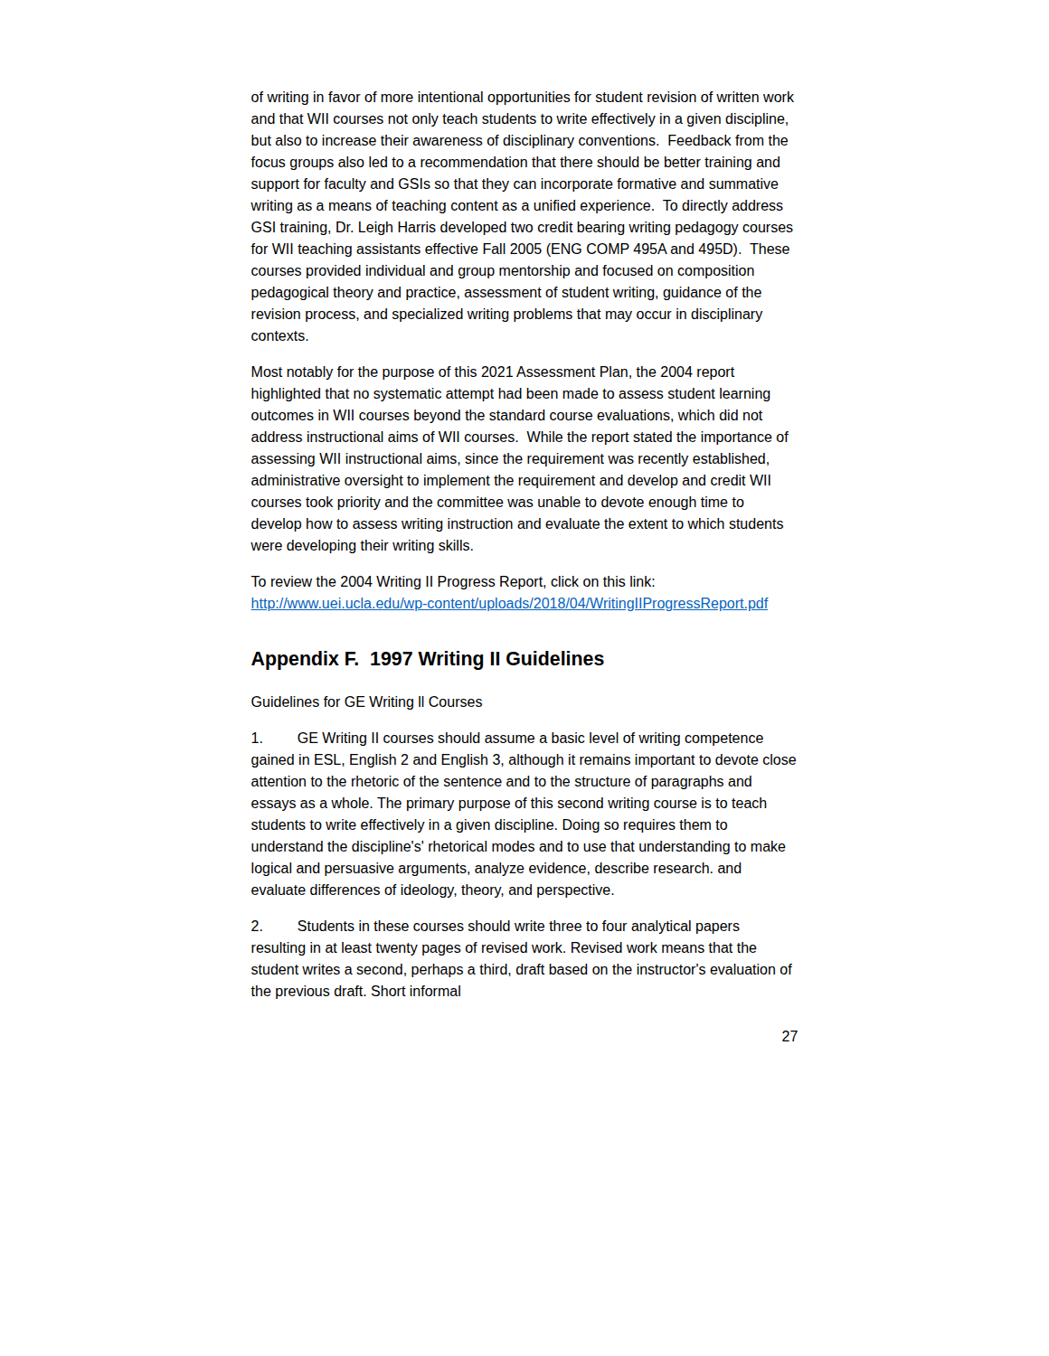of writing in favor of more intentional opportunities for student revision of written work and that WII courses not only teach students to write effectively in a given discipline, but also to increase their awareness of disciplinary conventions. Feedback from the focus groups also led to a recommendation that there should be better training and support for faculty and GSIs so that they can incorporate formative and summative writing as a means of teaching content as a unified experience. To directly address GSI training, Dr. Leigh Harris developed two credit bearing writing pedagogy courses for WII teaching assistants effective Fall 2005 (ENG COMP 495A and 495D). These courses provided individual and group mentorship and focused on composition pedagogical theory and practice, assessment of student writing, guidance of the revision process, and specialized writing problems that may occur in disciplinary contexts.
Most notably for the purpose of this 2021 Assessment Plan, the 2004 report highlighted that no systematic attempt had been made to assess student learning outcomes in WII courses beyond the standard course evaluations, which did not address instructional aims of WII courses. While the report stated the importance of assessing WII instructional aims, since the requirement was recently established, administrative oversight to implement the requirement and develop and credit WII courses took priority and the committee was unable to devote enough time to develop how to assess writing instruction and evaluate the extent to which students were developing their writing skills.
To review the 2004 Writing II Progress Report, click on this link: http://www.uei.ucla.edu/wp-content/uploads/2018/04/WritingIIProgressReport.pdf
Appendix F. 1997 Writing II Guidelines
Guidelines for GE Writing ll Courses
1. GE Writing II courses should assume a basic level of writing competence gained in ESL, English 2 and English 3, although it remains important to devote close attention to the rhetoric of the sentence and to the structure of paragraphs and essays as a whole. The primary purpose of this second writing course is to teach students to write effectively in a given discipline. Doing so requires them to understand the discipline's' rhetorical modes and to use that understanding to make logical and persuasive arguments, analyze evidence, describe research. and evaluate differences of ideology, theory, and perspective.
2. Students in these courses should write three to four analytical papers resulting in at least twenty pages of revised work. Revised work means that the student writes a second, perhaps a third, draft based on the instructor's evaluation of the previous draft. Short informal
27